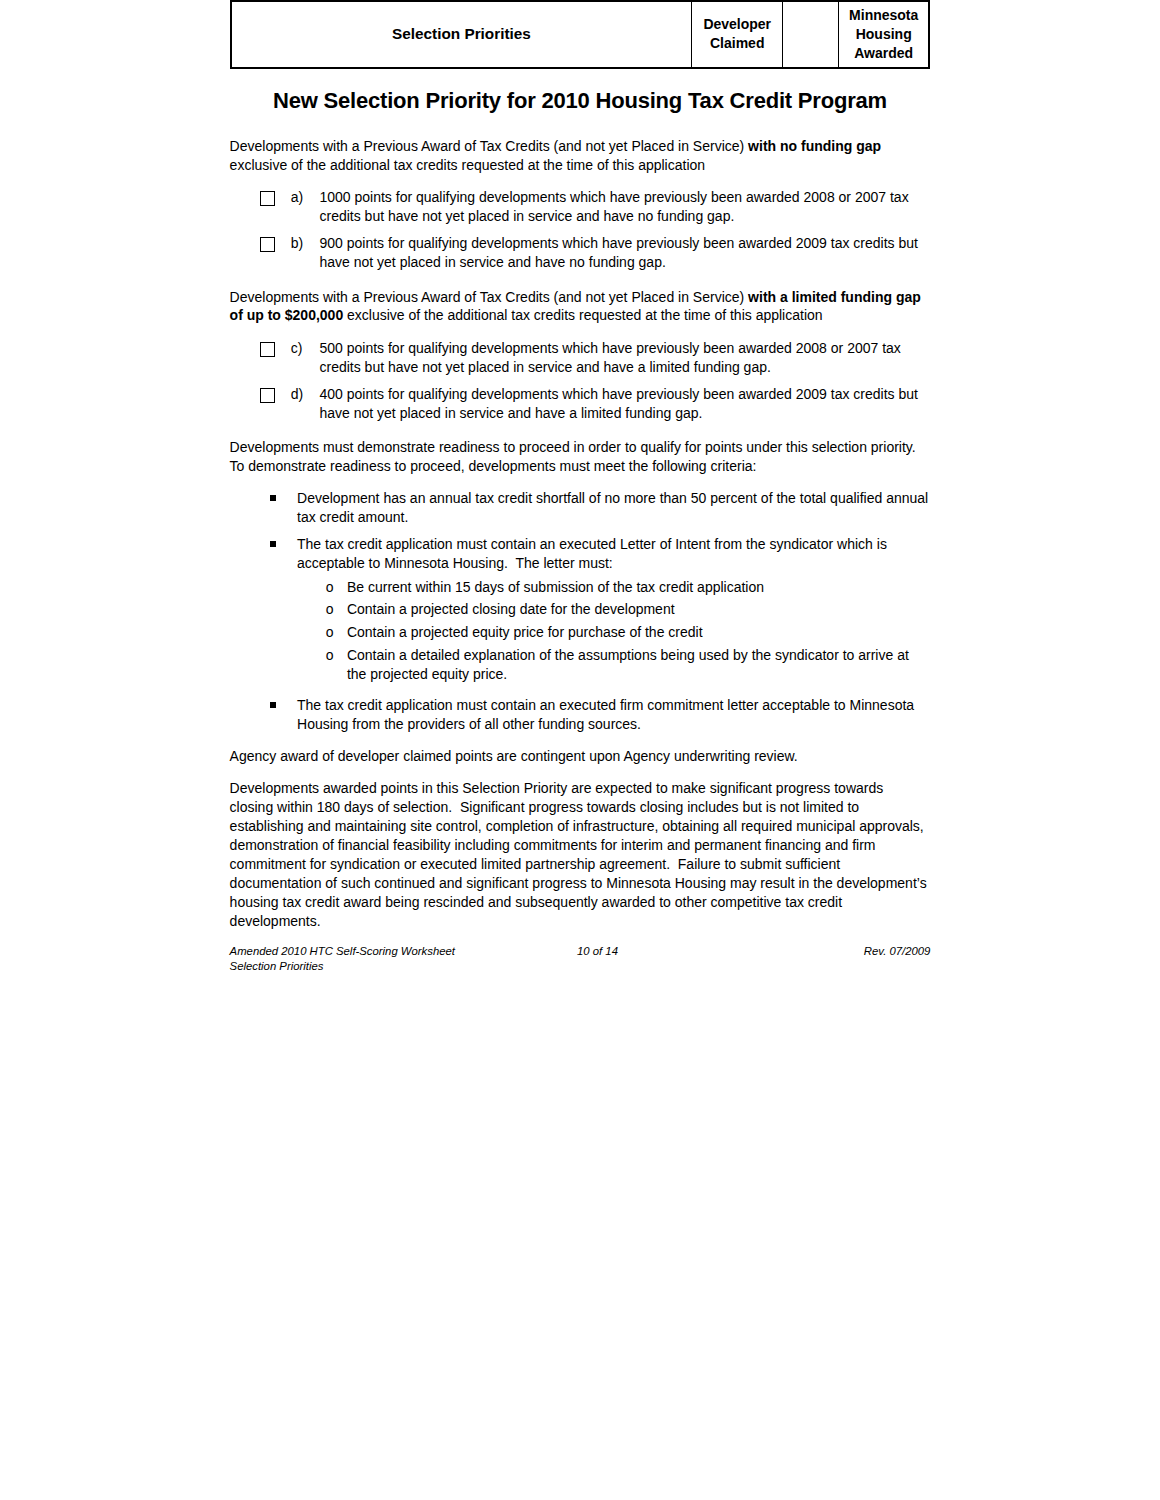| Selection Priorities | Developer Claimed | | Minnesota Housing Awarded |
New Selection Priority for 2010 Housing Tax Credit Program
Developments with a Previous Award of Tax Credits (and not yet Placed in Service) with no funding gap exclusive of the additional tax credits requested at the time of this application
a)
1000 points for qualifying developments which have previously been awarded 2008 or 2007 tax credits but have not yet placed in service and have no funding gap.
b)
900 points for qualifying developments which have previously been awarded 2009 tax credits but have not yet placed in service and have no funding gap.
Developments with a Previous Award of Tax Credits (and not yet Placed in Service) with a limited funding gap of up to $200,000 exclusive of the additional tax credits requested at the time of this application
c)
500 points for qualifying developments which have previously been awarded 2008 or 2007 tax credits but have not yet placed in service and have a limited funding gap.
d)
400 points for qualifying developments which have previously been awarded 2009 tax credits but have not yet placed in service and have a limited funding gap.
Developments must demonstrate readiness to proceed in order to qualify for points under this selection priority. To demonstrate readiness to proceed, developments must meet the following criteria:
Development has an annual tax credit shortfall of no more than 50 percent of the total qualified annual tax credit amount.
The tax credit application must contain an executed Letter of Intent from the syndicator which is acceptable to Minnesota Housing. The letter must:
o
Be current within 15 days of submission of the tax credit application
o
Contain a projected closing date for the development
o
Contain a projected equity price for purchase of the credit
o
Contain a detailed explanation of the assumptions being used by the syndicator to arrive at the projected equity price.
The tax credit application must contain an executed firm commitment letter acceptable to Minnesota Housing from the providers of all other funding sources.
Agency award of developer claimed points are contingent upon Agency underwriting review.
Developments awarded points in this Selection Priority are expected to make significant progress towards closing within 180 days of selection. Significant progress towards closing includes but is not limited to establishing and maintaining site control, completion of infrastructure, obtaining all required municipal approvals, demonstration of financial feasibility including commitments for interim and permanent financing and firm commitment for syndication or executed limited partnership agreement. Failure to submit sufficient documentation of such continued and significant progress to Minnesota Housing may result in the development’s housing tax credit award being rescinded and subsequently awarded to other competitive tax credit developments.
| Amended 2010 HTC Self-Scoring Worksheet Selection Priorities | 10 of 14 | Rev. 07/2009 |